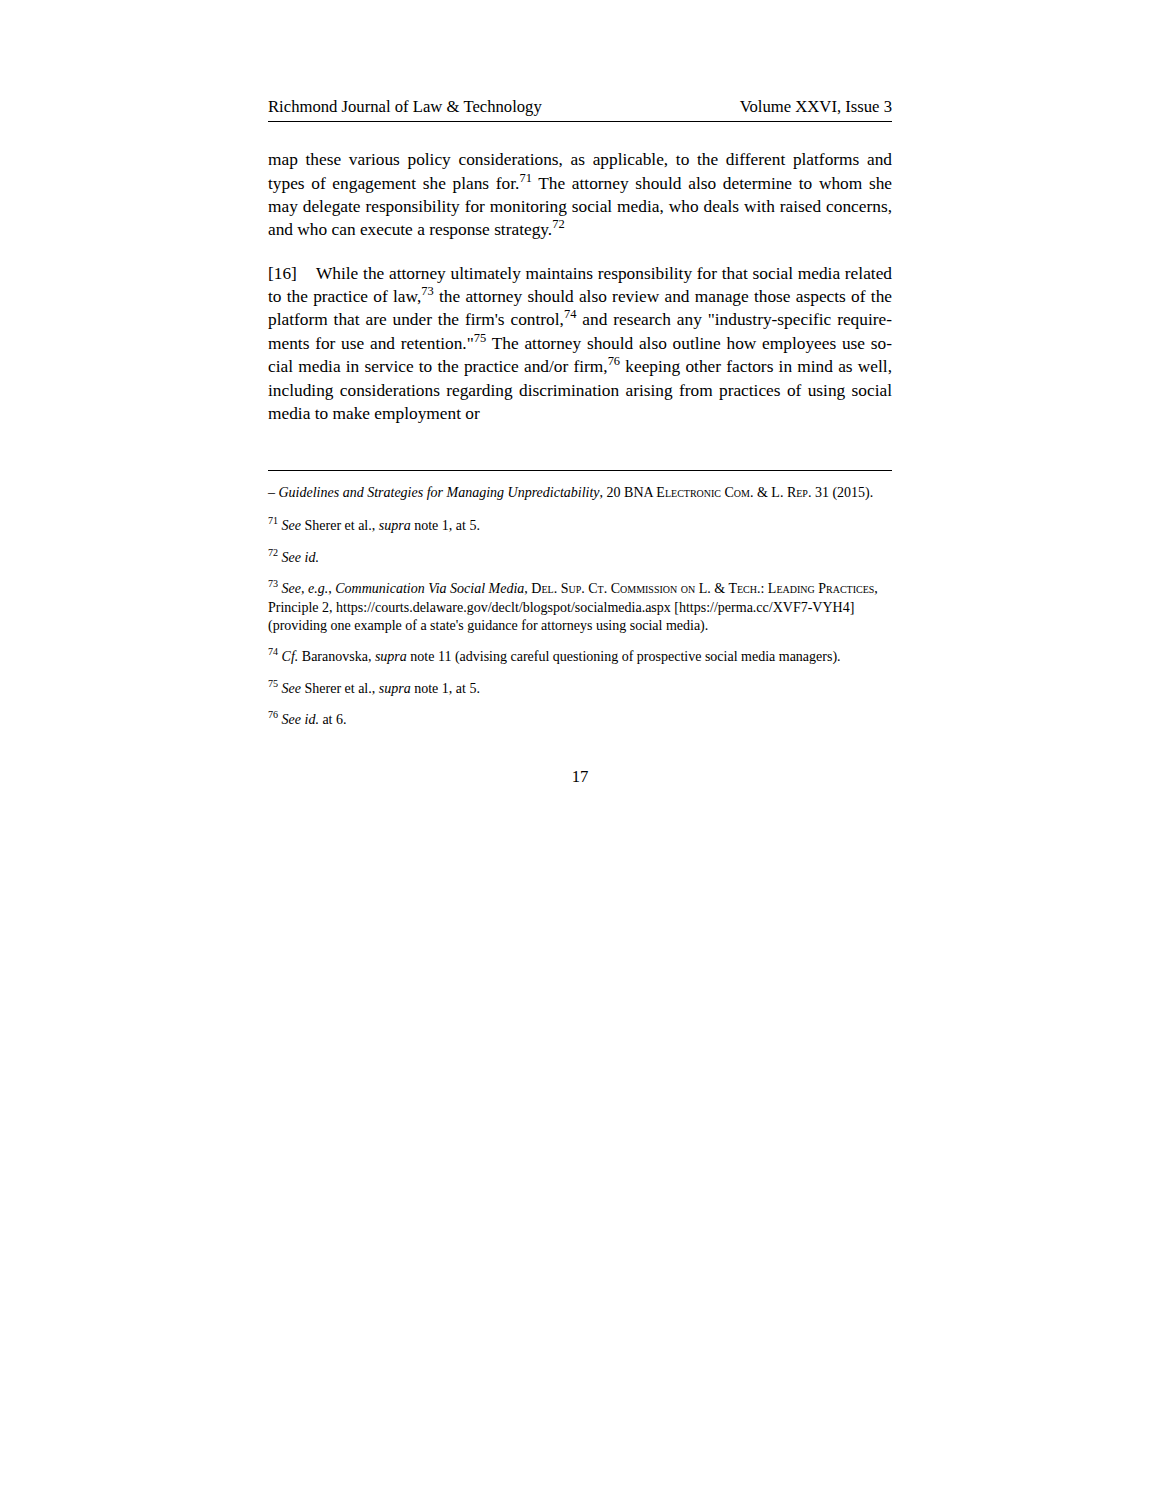Richmond Journal of Law & Technology Volume XXVI, Issue 3
map these various policy considerations, as applicable, to the different platforms and types of engagement she plans for.71 The attorney should also determine to whom she may delegate responsibility for monitoring social media, who deals with raised concerns, and who can execute a response strategy.72
[16] While the attorney ultimately maintains responsibility for that social media related to the practice of law,73 the attorney should also review and manage those aspects of the platform that are under the firm's control,74 and research any "industry-specific requirements for use and retention."75 The attorney should also outline how employees use social media in service to the practice and/or firm,76 keeping other factors in mind as well, including considerations regarding discrimination arising from practices of using social media to make employment or
– Guidelines and Strategies for Managing Unpredictability, 20 BNA Electronic Com. & L. Rep. 31 (2015).
71 See Sherer et al., supra note 1, at 5.
72 See id.
73 See, e.g., Communication Via Social Media, Del. Sup. Ct. Commission on L. & Tech.: Leading Practices, Principle 2, https://courts.delaware.gov/declt/blogspot/socialmedia.aspx [https://perma.cc/XVF7-VYH4] (providing one example of a state's guidance for attorneys using social media).
74 Cf. Baranovska, supra note 11 (advising careful questioning of prospective social media managers).
75 See Sherer et al., supra note 1, at 5.
76 See id. at 6.
17